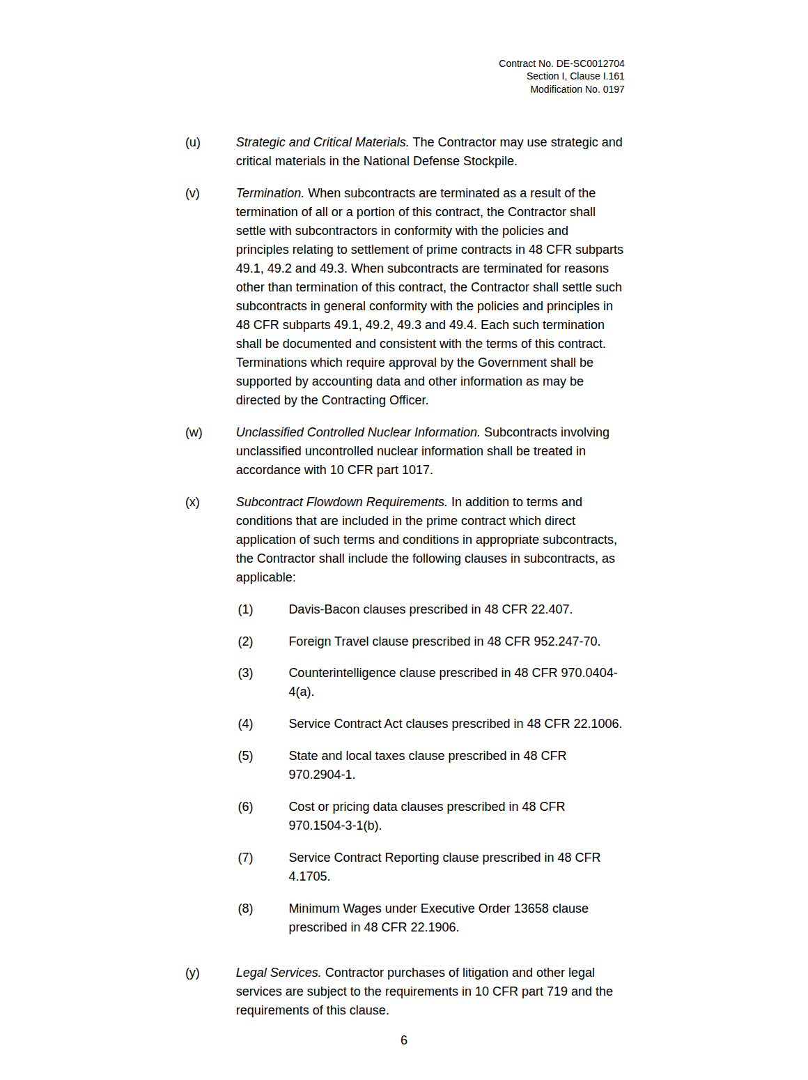Contract No. DE-SC0012704
Section I, Clause I.161
Modification No. 0197
(u)
Strategic and Critical Materials. The Contractor may use strategic and critical materials in the National Defense Stockpile.
(v)
Termination. When subcontracts are terminated as a result of the termination of all or a portion of this contract, the Contractor shall settle with subcontractors in conformity with the policies and principles relating to settlement of prime contracts in 48 CFR subparts 49.1, 49.2 and 49.3. When subcontracts are terminated for reasons other than termination of this contract, the Contractor shall settle such subcontracts in general conformity with the policies and principles in 48 CFR subparts 49.1, 49.2, 49.3 and 49.4. Each such termination shall be documented and consistent with the terms of this contract. Terminations which require approval by the Government shall be supported by accounting data and other information as may be directed by the Contracting Officer.
(w)
Unclassified Controlled Nuclear Information. Subcontracts involving unclassified uncontrolled nuclear information shall be treated in accordance with 10 CFR part 1017.
(x)
Subcontract Flowdown Requirements. In addition to terms and conditions that are included in the prime contract which direct application of such terms and conditions in appropriate subcontracts, the Contractor shall include the following clauses in subcontracts, as applicable:
(1)
Davis-Bacon clauses prescribed in 48 CFR 22.407.
(2)
Foreign Travel clause prescribed in 48 CFR 952.247-70.
(3)
Counterintelligence clause prescribed in 48 CFR 970.0404-4(a).
(4)
Service Contract Act clauses prescribed in 48 CFR 22.1006.
(5)
State and local taxes clause prescribed in 48 CFR 970.2904-1.
(6)
Cost or pricing data clauses prescribed in 48 CFR 970.1504-3-1(b).
(7)
Service Contract Reporting clause prescribed in 48 CFR 4.1705.
(8)
Minimum Wages under Executive Order 13658 clause prescribed in 48 CFR 22.1906.
(y)
Legal Services. Contractor purchases of litigation and other legal services are subject to the requirements in 10 CFR part 719 and the requirements of this clause.
6